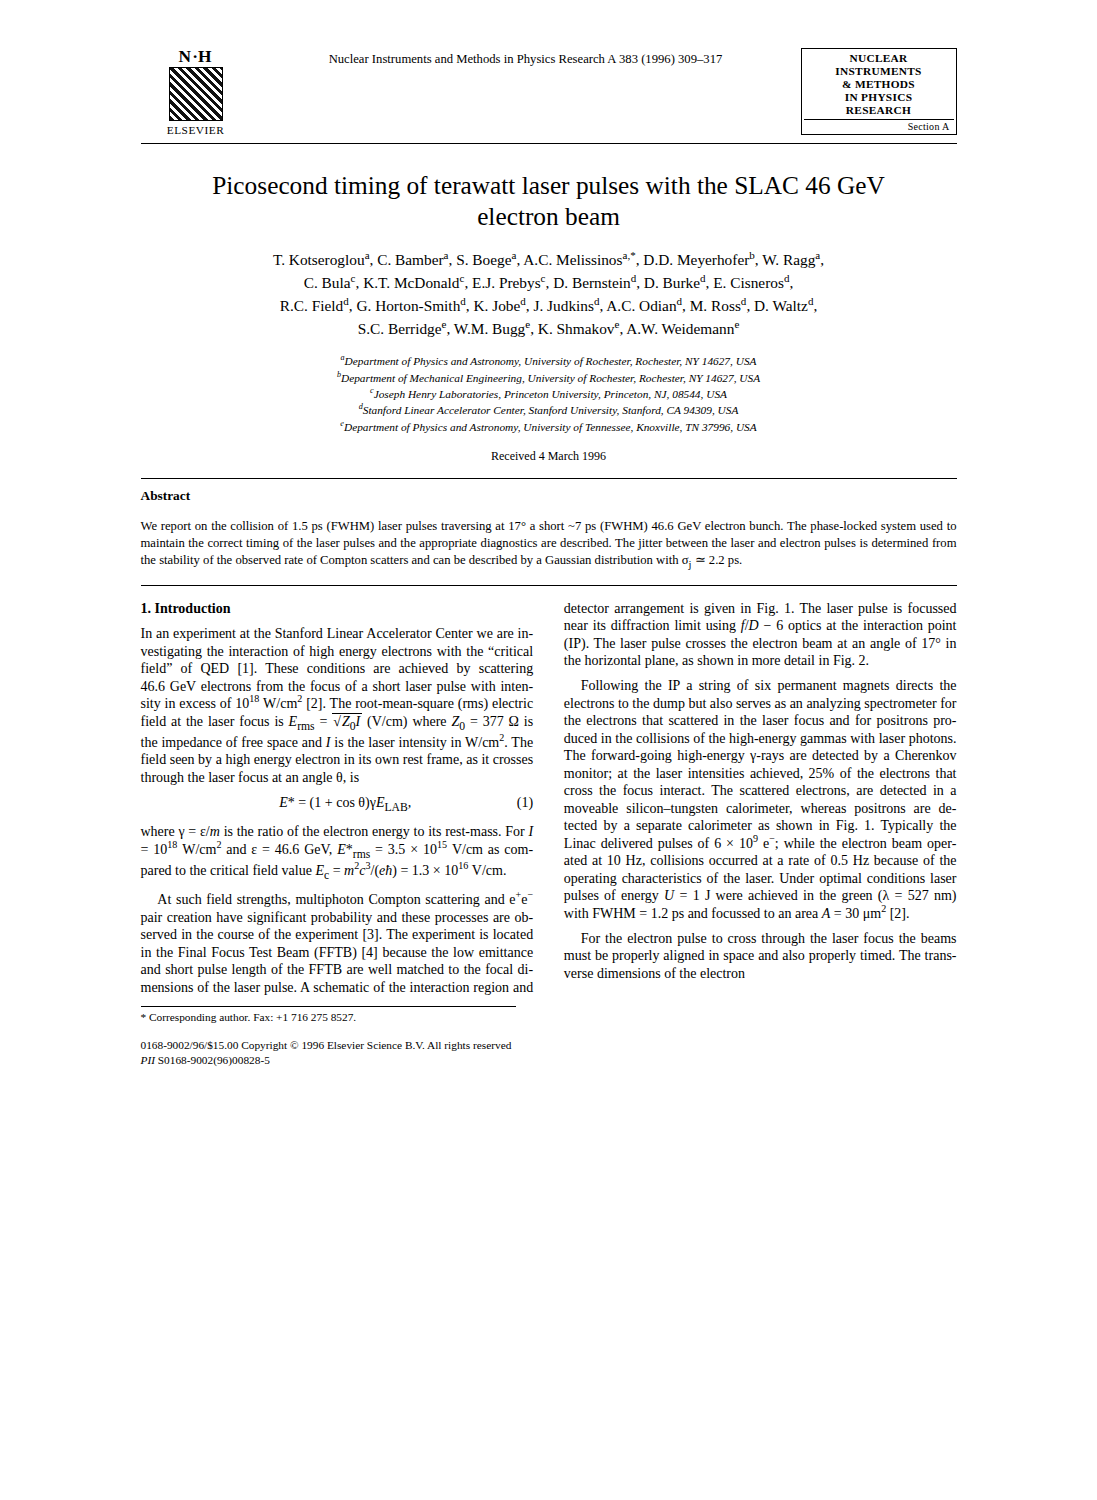N·H
ELSEVIER
Nuclear Instruments and Methods in Physics Research A 383 (1996) 309–317
NUCLEAR
INSTRUMENTS
& METHODS
IN PHYSICS
RESEARCH
Section A
Picosecond timing of terawatt laser pulses with the SLAC 46 GeV
electron beam
T. Kotserogloua, C. Bambera, S. Boegea, A.C. Melissinosa,*, D.D. Meyerhoferb, W. Ragga,
C. Bulac, K.T. McDonaldc, E.J. Prebysc, D. Bernsteind, D. Burked, E. Cisnerosd,
R.C. Fieldd, G. Horton-Smithd, K. Jobed, J. Judkinsd, A.C. Odiand, M. Rossd, D. Waltzd,
S.C. Berridgee, W.M. Bugge, K. Shmakove, A.W. Weidemanne
aDepartment of Physics and Astronomy, University of Rochester, Rochester, NY 14627, USA
bDepartment of Mechanical Engineering, University of Rochester, Rochester, NY 14627, USA
cJoseph Henry Laboratories, Princeton University, Princeton, NJ, 08544, USA
dStanford Linear Accelerator Center, Stanford University, Stanford, CA 94309, USA
eDepartment of Physics and Astronomy, University of Tennessee, Knoxville, TN 37996, USA
Received 4 March 1996
Abstract
We report on the collision of 1.5 ps (FWHM) laser pulses traversing at 17° a short ~7 ps (FWHM) 46.6 GeV electron bunch. The phase-locked system used to maintain the correct timing of the laser pulses and the appropriate diagnostics are described. The jitter between the laser and electron pulses is determined from the stability of the observed rate of Compton scatters and can be described by a Gaussian distribution with σj ≃ 2.2 ps.
1. Introduction
In an experiment at the Stanford Linear Accelerator Center we are investigating the interaction of high energy electrons with the “critical field” of QED [1]. These conditions are achieved by scattering 46.6 GeV electrons from the focus of a short laser pulse with intensity in excess of 1018 W/cm2 [2]. The root-mean-square (rms) electric field at the laser focus is Erms = √Z0I (V/cm) where Z0 = 377 Ω is the impedance of free space and I is the laser intensity in W/cm2. The field seen by a high energy electron in its own rest frame, as it crosses through the laser focus at an angle θ, is
E* = (1 + cos θ)γELAB, (1)
where γ = ε/m is the ratio of the electron energy to its rest-mass. For I = 1018 W/cm2 and ε = 46.6 GeV, E*rms = 3.5 × 1015 V/cm as compared to the critical field value Ec = m2c3/(eħ) = 1.3 × 1016 V/cm.
At such field strengths, multiphoton Compton scattering and e+e− pair creation have significant probability and these processes are observed in the course of the experiment [3]. The experiment is located in the Final Focus Test Beam (FFTB) [4] because the low emittance and short pulse length of the FFTB are well matched to the focal dimensions of the laser pulse. A schematic of the interaction region and detector arrangement is given in Fig. 1. The laser pulse is focussed near its diffraction limit using f/D − 6 optics at the interaction point (IP). The laser pulse crosses the electron beam at an angle of 17° in the horizontal plane, as shown in more detail in Fig. 2.
Following the IP a string of six permanent magnets directs the electrons to the dump but also serves as an analyzing spectrometer for the electrons that scattered in the laser focus and for positrons produced in the collisions of the high-energy gammas with laser photons. The forward-going high-energy γ-rays are detected by a Cherenkov monitor; at the laser intensities achieved, 25% of the electrons that cross the focus interact. The scattered electrons, are detected in a moveable silicon–tungsten calorimeter, whereas positrons are detected by a separate calorimeter as shown in Fig. 1. Typically the Linac delivered pulses of 6 × 109 e−; while the electron beam operated at 10 Hz, collisions occurred at a rate of 0.5 Hz because of the operating characteristics of the laser. Under optimal conditions laser pulses of energy U = 1 J were achieved in the green (λ = 527 nm) with FWHM = 1.2 ps and focussed to an area A = 30 μm2 [2].
For the electron pulse to cross through the laser focus the beams must be properly aligned in space and also properly timed. The transverse dimensions of the electron
* Corresponding author. Fax: +1 716 275 8527.
0168-9002/96/$15.00 Copyright © 1996 Elsevier Science B.V. All rights reserved
PII S0168-9002(96)00828-5